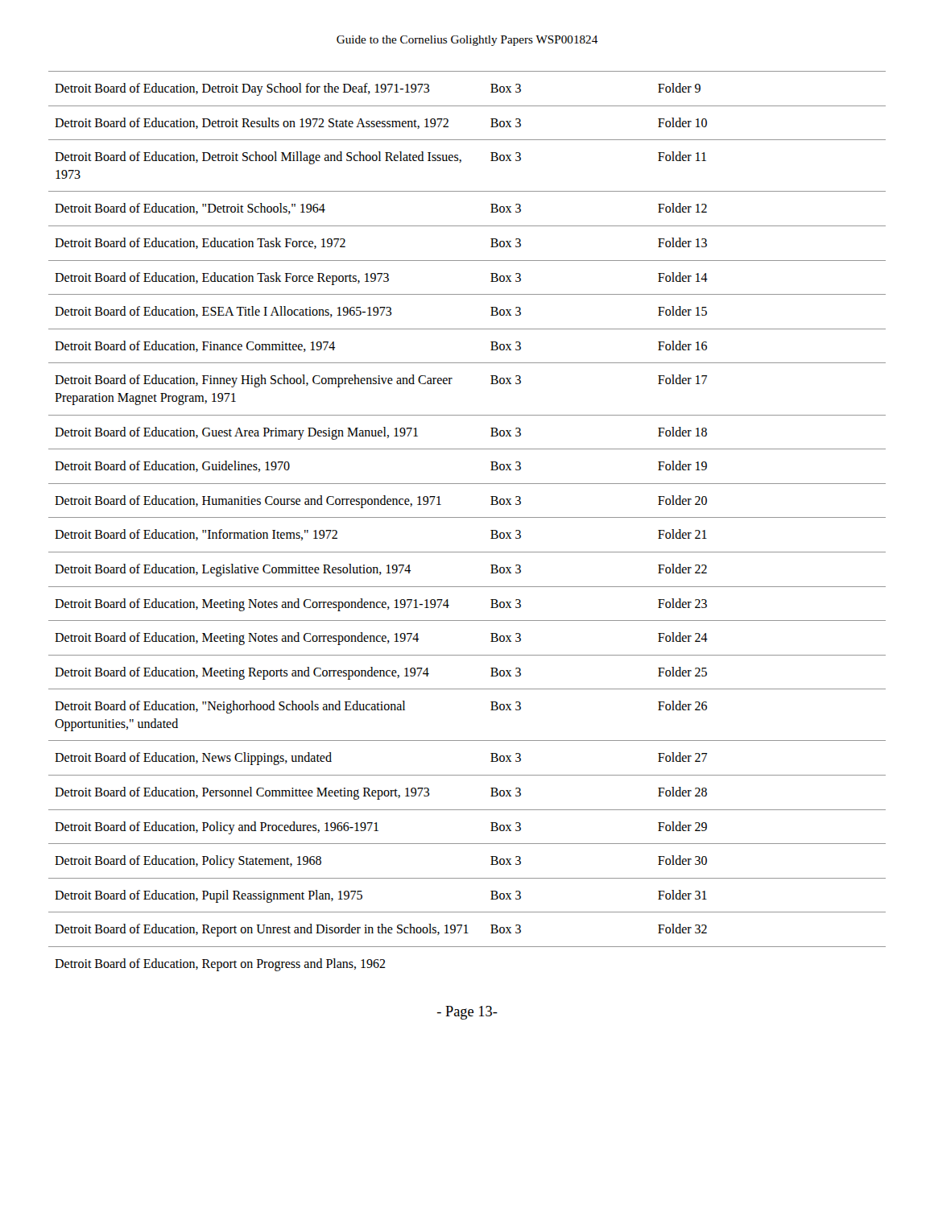Guide to the Cornelius Golightly Papers WSP001824
| Detroit Board of Education, Detroit Day School for the Deaf, 1971-1973 | Box 3 | Folder 9 |
| Detroit Board of Education, Detroit Results on 1972 State Assessment, 1972 | Box 3 | Folder 10 |
| Detroit Board of Education, Detroit School Millage and School Related Issues, 1973 | Box 3 | Folder 11 |
| Detroit Board of Education, "Detroit Schools," 1964 | Box 3 | Folder 12 |
| Detroit Board of Education, Education Task Force, 1972 | Box 3 | Folder 13 |
| Detroit Board of Education, Education Task Force Reports, 1973 | Box 3 | Folder 14 |
| Detroit Board of Education, ESEA Title I Allocations, 1965-1973 | Box 3 | Folder 15 |
| Detroit Board of Education, Finance Committee, 1974 | Box 3 | Folder 16 |
| Detroit Board of Education, Finney High School, Comprehensive and Career Preparation Magnet Program, 1971 | Box 3 | Folder 17 |
| Detroit Board of Education, Guest Area Primary Design Manuel, 1971 | Box 3 | Folder 18 |
| Detroit Board of Education, Guidelines, 1970 | Box 3 | Folder 19 |
| Detroit Board of Education, Humanities Course and Correspondence, 1971 | Box 3 | Folder 20 |
| Detroit Board of Education, "Information Items," 1972 | Box 3 | Folder 21 |
| Detroit Board of Education, Legislative Committee Resolution, 1974 | Box 3 | Folder 22 |
| Detroit Board of Education, Meeting Notes and Correspondence, 1971-1974 | Box 3 | Folder 23 |
| Detroit Board of Education, Meeting Notes and Correspondence, 1974 | Box 3 | Folder 24 |
| Detroit Board of Education, Meeting Reports and Correspondence, 1974 | Box 3 | Folder 25 |
| Detroit Board of Education, "Neighorhood Schools and Educational Opportunities," undated | Box 3 | Folder 26 |
| Detroit Board of Education, News Clippings, undated | Box 3 | Folder 27 |
| Detroit Board of Education, Personnel Committee Meeting Report, 1973 | Box 3 | Folder 28 |
| Detroit Board of Education, Policy and Procedures, 1966-1971 | Box 3 | Folder 29 |
| Detroit Board of Education, Policy Statement, 1968 | Box 3 | Folder 30 |
| Detroit Board of Education, Pupil Reassignment Plan, 1975 | Box 3 | Folder 31 |
| Detroit Board of Education, Report on Unrest and Disorder in the Schools, 1971 | Box 3 | Folder 32 |
| Detroit Board of Education, Report on Progress and Plans, 1962 | | |
- Page 13-